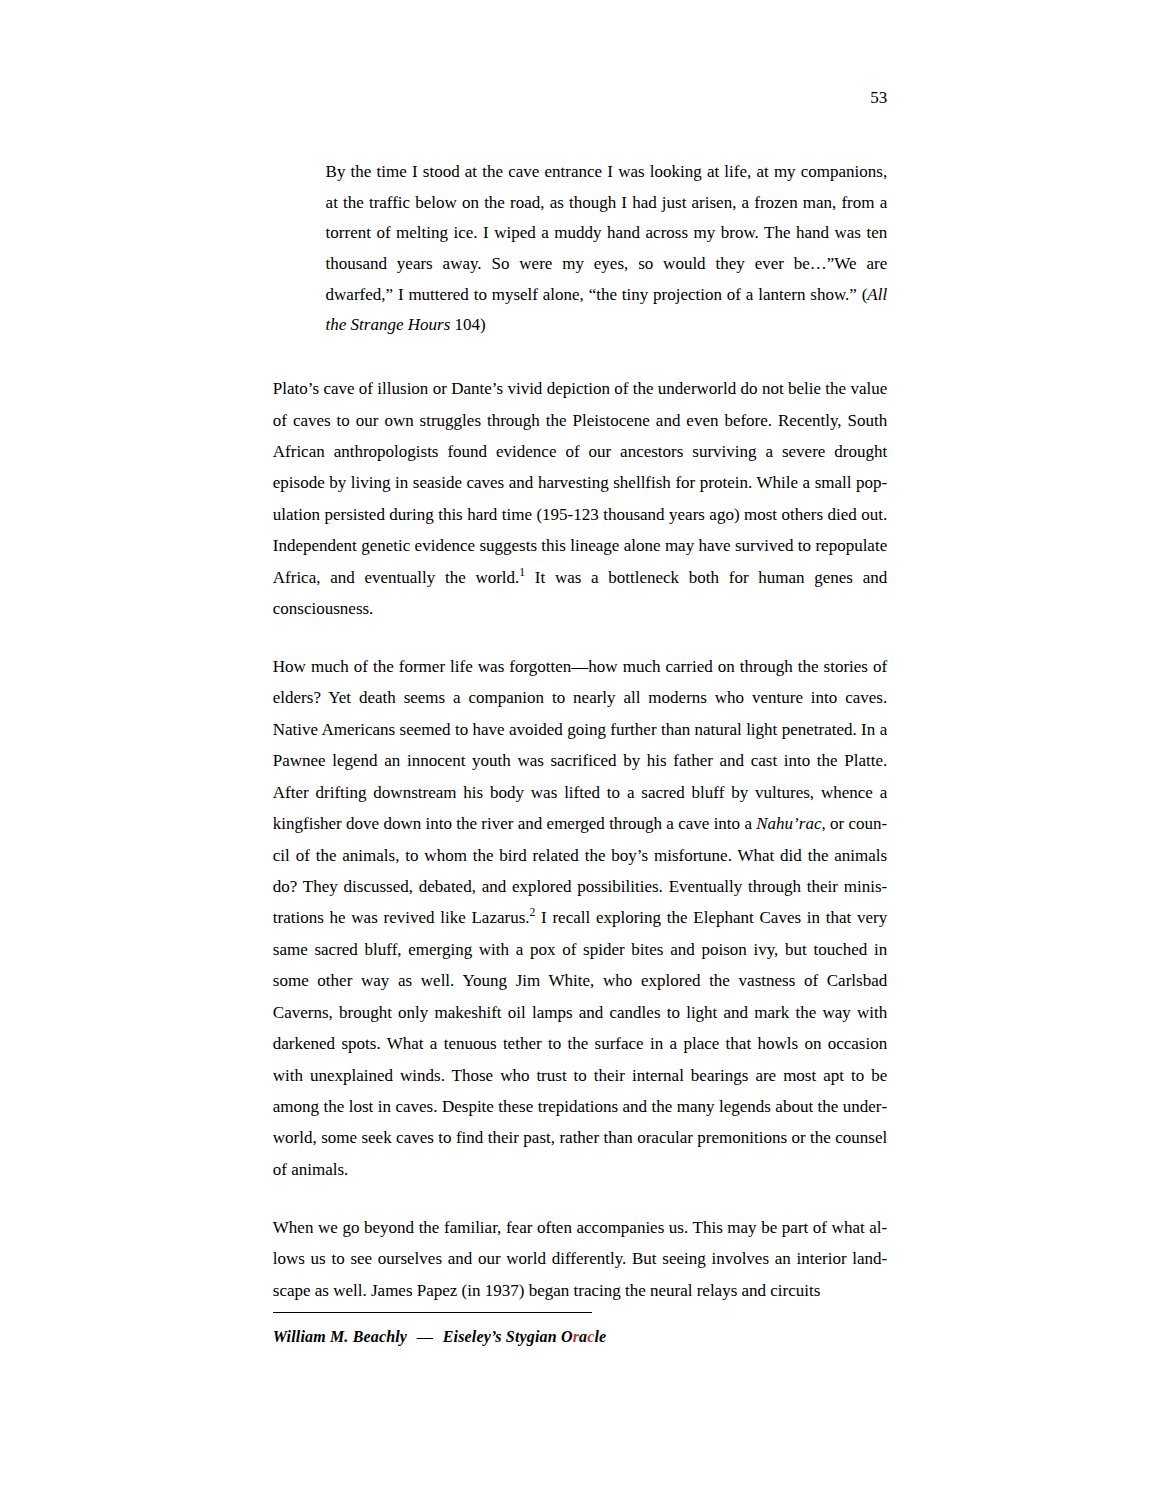53
By the time I stood at the cave entrance I was looking at life, at my companions, at the traffic below on the road, as though I had just arisen, a frozen man, from a torrent of melting ice. I wiped a muddy hand across my brow. The hand was ten thousand years away. So were my eyes, so would they ever be…”We are dwarfed,” I muttered to myself alone, “the tiny projection of a lantern show.” (All the Strange Hours 104)
Plato’s cave of illusion or Dante’s vivid depiction of the underworld do not belie the value of caves to our own struggles through the Pleistocene and even before. Recently, South African anthropologists found evidence of our ancestors surviving a severe drought episode by living in seaside caves and harvesting shellfish for protein. While a small population persisted during this hard time (195-123 thousand years ago) most others died out. Independent genetic evidence suggests this lineage alone may have survived to repopulate Africa, and eventually the world.1 It was a bottleneck both for human genes and consciousness.
How much of the former life was forgotten—how much carried on through the stories of elders? Yet death seems a companion to nearly all moderns who venture into caves. Native Americans seemed to have avoided going further than natural light penetrated. In a Pawnee legend an innocent youth was sacrificed by his father and cast into the Platte. After drifting downstream his body was lifted to a sacred bluff by vultures, whence a kingfisher dove down into the river and emerged through a cave into a Nahu’rac, or council of the animals, to whom the bird related the boy’s misfortune. What did the animals do? They discussed, debated, and explored possibilities. Eventually through their ministrations he was revived like Lazarus.2 I recall exploring the Elephant Caves in that very same sacred bluff, emerging with a pox of spider bites and poison ivy, but touched in some other way as well. Young Jim White, who explored the vastness of Carlsbad Caverns, brought only makeshift oil lamps and candles to light and mark the way with darkened spots. What a tenuous tether to the surface in a place that howls on occasion with unexplained winds. Those who trust to their internal bearings are most apt to be among the lost in caves. Despite these trepidations and the many legends about the underworld, some seek caves to find their past, rather than oracular premonitions or the counsel of animals.
When we go beyond the familiar, fear often accompanies us. This may be part of what allows us to see ourselves and our world differently. But seeing involves an interior landscape as well. James Papez (in 1937) began tracing the neural relays and circuits
William M. Beachly — Eiseley’s Stygian Oracle